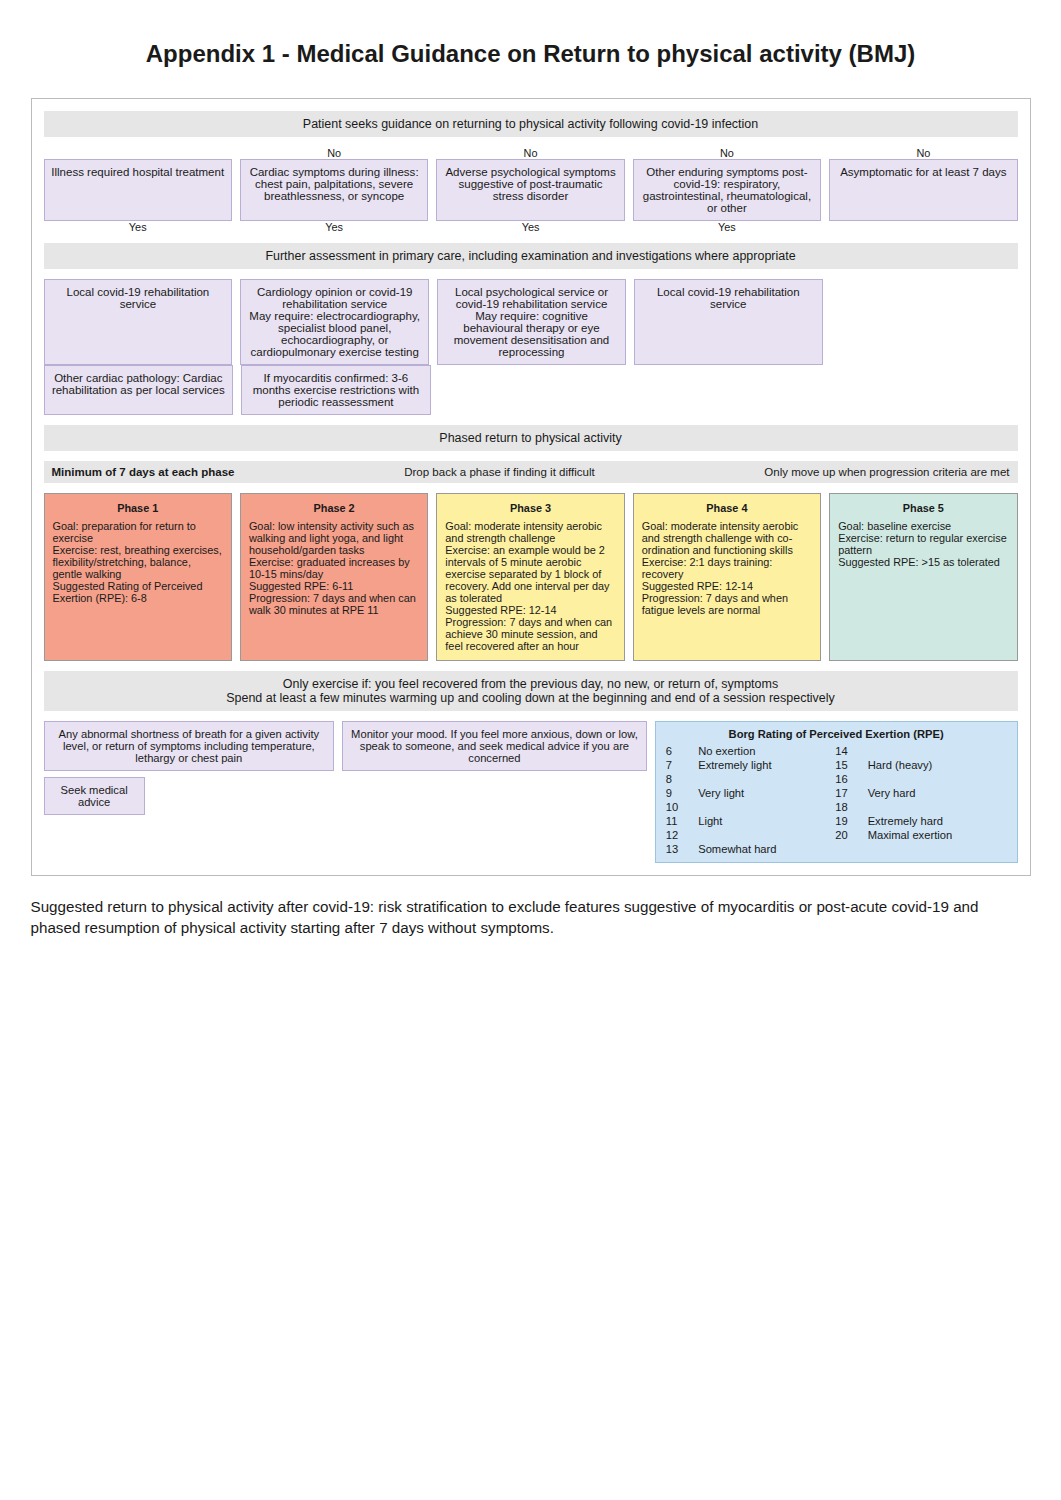Appendix 1 - Medical Guidance on Return to physical activity (BMJ)
Patient seeks guidance on returning to physical activity following covid-19 infection
No
No
No
No
Illness required hospital treatment
Cardiac symptoms during illness: chest pain, palpitations, severe breathlessness, or syncope
Adverse psychological symptoms suggestive of post-traumatic stress disorder
Other enduring symptoms post-covid-19: respiratory, gastrointestinal, rheumatological, or other
Asymptomatic for at least 7 days
Yes
Yes
Yes
Yes
Further assessment in primary care, including examination and investigations where appropriate
Local covid-19 rehabilitation service
Cardiology opinion or covid-19 rehabilitation service
May require: electrocardiography, specialist blood panel, echocardiography, or cardiopulmonary exercise testing
Local psychological service or covid-19 rehabilitation service
May require: cognitive behavioural therapy or eye movement desensitisation and reprocessing
Local covid-19 rehabilitation service
Other cardiac pathology: Cardiac rehabilitation as per local services
If myocarditis confirmed: 3-6 months exercise restrictions with periodic reassessment
Phased return to physical activity
Minimum of 7 days at each phase Drop back a phase if finding it difficult Only move up when progression criteria are met
Phase 1
Goal: preparation for return to exercise
Exercise: rest, breathing exercises, flexibility/stretching, balance, gentle walking
Suggested Rating of Perceived Exertion (RPE): 6-8
Phase 2
Goal: low intensity activity such as walking and light yoga, and light household/garden tasks
Exercise: graduated increases by 10-15 mins/day
Suggested RPE: 6-11
Progression: 7 days and when can walk 30 minutes at RPE 11
Phase 3
Goal: moderate intensity aerobic and strength challenge
Exercise: an example would be 2 intervals of 5 minute aerobic exercise separated by 1 block of recovery. Add one interval per day as tolerated
Suggested RPE: 12-14
Progression: 7 days and when can achieve 30 minute session, and feel recovered after an hour
Phase 4
Goal: moderate intensity aerobic and strength challenge with co-ordination and functioning skills
Exercise: 2:1 days training: recovery
Suggested RPE: 12-14
Progression: 7 days and when fatigue levels are normal
Phase 5
Goal: baseline exercise
Exercise: return to regular exercise pattern
Suggested RPE: >15 as tolerated
Only exercise if: you feel recovered from the previous day, no new, or return of, symptoms
Spend at least a few minutes warming up and cooling down at the beginning and end of a session respectively
Any abnormal shortness of breath for a given activity level, or return of symptoms including temperature, lethargy or chest pain
Seek medical advice
Monitor your mood. If you feel more anxious, down or low, speak to someone, and seek medical advice if you are concerned
Borg Rating of Perceived Exertion (RPE)
| 6 | No exertion | 14 | |
| 7 | Extremely light | 15 | Hard (heavy) |
| 8 | | 16 | |
| 9 | Very light | 17 | Very hard |
| 10 | | 18 | |
| 11 | Light | 19 | Extremely hard |
| 12 | | 20 | Maximal exertion |
| 13 | Somewhat hard | | |
Suggested return to physical activity after covid-19: risk stratification to exclude features suggestive of myocarditis or post-acute covid-19 and phased resumption of physical activity starting after 7 days without symptoms.